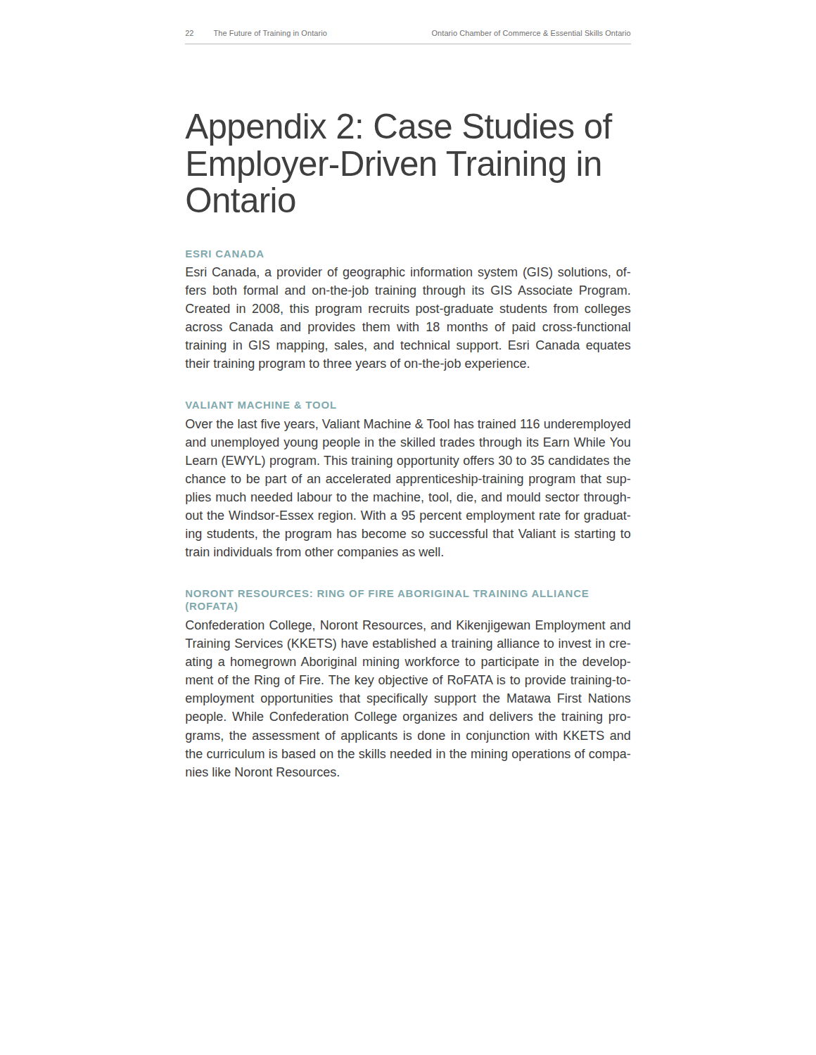22 The Future of Training in Ontario Ontario Chamber of Commerce & Essential Skills Ontario
Appendix 2: Case Studies of
Employer-Driven Training in
Ontario
Esri Canada
Esri Canada, a provider of geographic information system (GIS) solutions, offers both formal and on-the-job training through its GIS Associate Program. Created in 2008, this program recruits post-graduate students from colleges across Canada and provides them with 18 months of paid cross-functional training in GIS mapping, sales, and technical support. Esri Canada equates their training program to three years of on-the-job experience.
Valiant Machine & Tool
Over the last five years, Valiant Machine & Tool has trained 116 underemployed and unemployed young people in the skilled trades through its Earn While You Learn (EWYL) program. This training opportunity offers 30 to 35 candidates the chance to be part of an accelerated apprenticeship-training program that supplies much needed labour to the machine, tool, die, and mould sector throughout the Windsor-Essex region. With a 95 percent employment rate for graduating students, the program has become so successful that Valiant is starting to train individuals from other companies as well.
Noront Resources: Ring of Fire Aboriginal Training Alliance (RoFATA)
Confederation College, Noront Resources, and Kikenjigewan Employment and Training Services (KKETS) have established a training alliance to invest in creating a homegrown Aboriginal mining workforce to participate in the development of the Ring of Fire. The key objective of RoFATA is to provide training-to-employment opportunities that specifically support the Matawa First Nations people. While Confederation College organizes and delivers the training programs, the assessment of applicants is done in conjunction with KKETS and the curriculum is based on the skills needed in the mining operations of companies like Noront Resources.